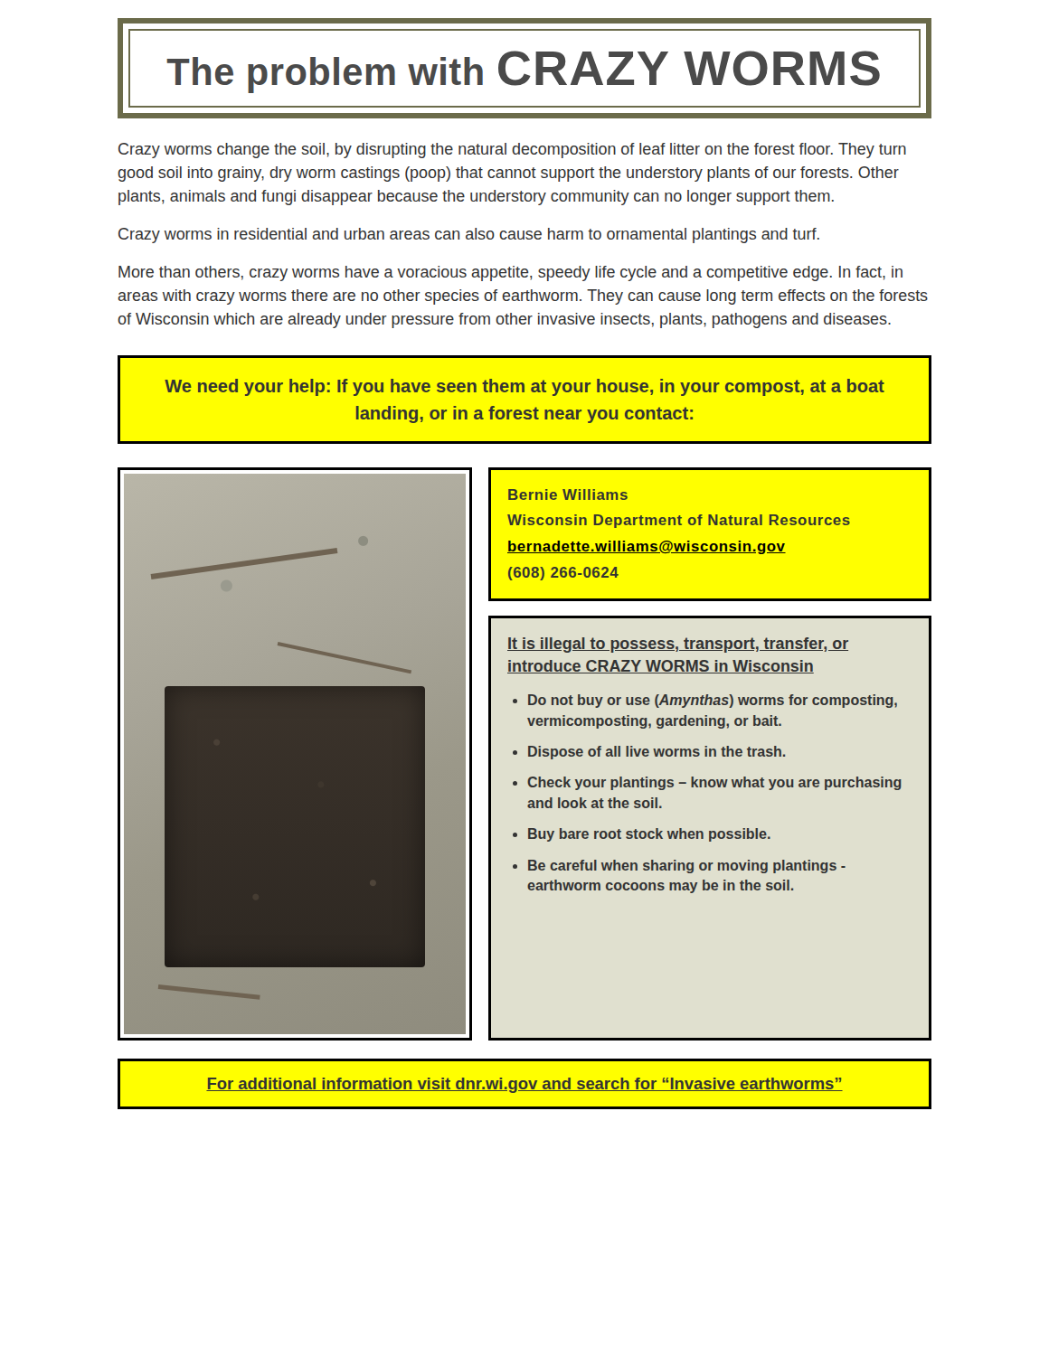The problem with CRAZY WORMS
Crazy worms change the soil, by disrupting the natural decomposition of leaf litter on the forest floor. They turn good soil into grainy, dry worm castings (poop) that cannot support the understory plants of our forests. Other plants, animals and fungi disappear because the understory community can no longer support them.
Crazy worms in residential and urban areas can also cause harm to ornamental plantings and turf.
More than others, crazy worms have a voracious appetite, speedy life cycle and a competitive edge. In fact, in areas with crazy worms there are no other species of earthworm. They can cause long term effects on the forests of Wisconsin which are already under pressure from other invasive insects, plants, pathogens and diseases.
We need your help: If you have seen them at your house, in your compost, at a boat landing, or in a forest near you contact:
Bernie Williams
Wisconsin Department of Natural Resources
bernadette.williams@wisconsin.gov
(608) 266-0624
It is illegal to possess, transport, transfer, or introduce CRAZY WORMS in Wisconsin
Do not buy or use (Amynthas) worms for composting, vermicomposting, gardening, or bait.
Dispose of all live worms in the trash.
Check your plantings – know what you are purchasing and look at the soil.
Buy bare root stock when possible.
Be careful when sharing or moving plantings - earthworm cocoons may be in the soil.
For additional information visit dnr.wi.gov and search for “Invasive earthworms”